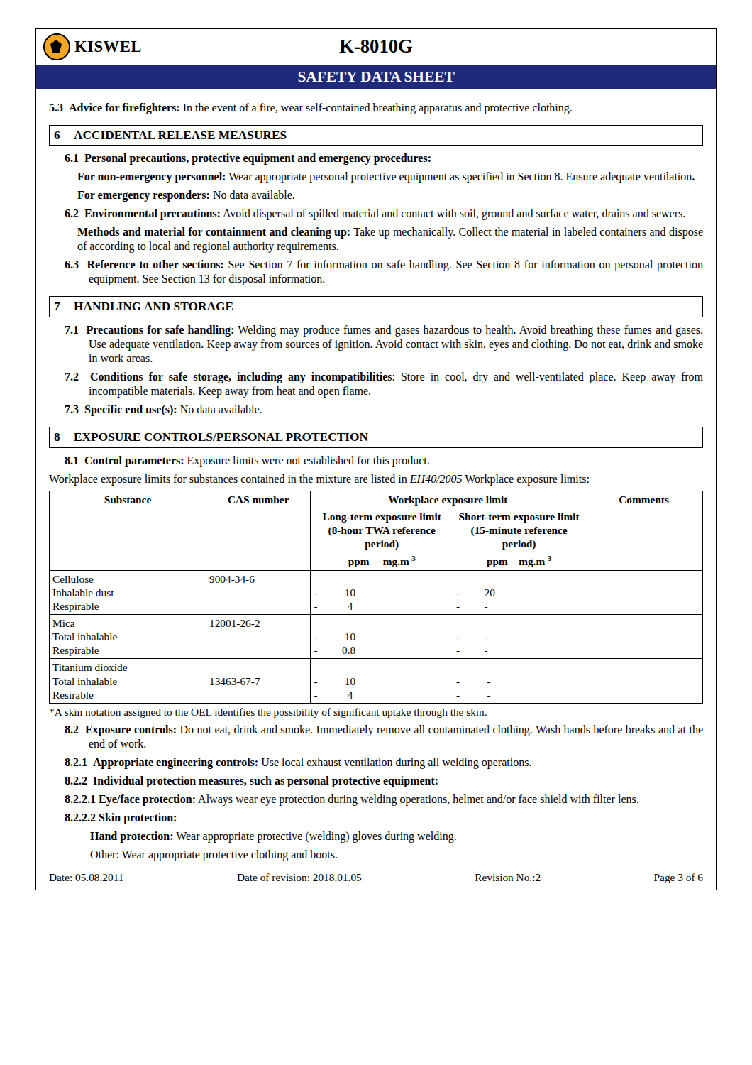KISWEL
K-8010G
SAFETY DATA SHEET
5.3 Advice for firefighters: In the event of a fire, wear self-contained breathing apparatus and protective clothing.
6 ACCIDENTAL RELEASE MEASURES
6.1 Personal precautions, protective equipment and emergency procedures:
For non-emergency personnel: Wear appropriate personal protective equipment as specified in Section 8. Ensure adequate ventilation.
For emergency responders: No data available.
6.2 Environmental precautions: Avoid dispersal of spilled material and contact with soil, ground and surface water, drains and sewers.
Methods and material for containment and cleaning up: Take up mechanically. Collect the material in labeled containers and dispose of according to local and regional authority requirements.
6.3 Reference to other sections: See Section 7 for information on safe handling. See Section 8 for information on personal protection equipment. See Section 13 for disposal information.
7 HANDLING AND STORAGE
7.1 Precautions for safe handling: Welding may produce fumes and gases hazardous to health. Avoid breathing these fumes and gases. Use adequate ventilation. Keep away from sources of ignition. Avoid contact with skin, eyes and clothing. Do not eat, drink and smoke in work areas.
7.2 Conditions for safe storage, including any incompatibilities: Store in cool, dry and well-ventilated place. Keep away from incompatible materials. Keep away from heat and open flame.
7.3 Specific end use(s): No data available.
8 EXPOSURE CONTROLS/PERSONAL PROTECTION
8.1 Control parameters: Exposure limits were not established for this product.
Workplace exposure limits for substances contained in the mixture are listed in EH40/2005 Workplace exposure limits:
| Substance | CAS number | Workplace exposure limit | Comments |
| --- | --- | --- | --- |
| Long-term exposure limit (8-hour TWA reference period) | Short-term exposure limit (15-minute reference period) |
| ppm mg.m -3 | ppm mg.m -3 |
| Cellulose Inhalable dust Respirable | 9004-34-6 | - 10 - 4 | - 20 - - | |
| Mica Total inhalable Respirable | 12001-26-2 | - 10 - 0.8 | - - - - | |
| Titanium dioxide Total inhalable Resirable | 13463-67-7 | - 10 - 4 | - - - - | |
*A skin notation assigned to the OEL identifies the possibility of significant uptake through the skin.
8.2 Exposure controls: Do not eat, drink and smoke. Immediately remove all contaminated clothing. Wash hands before breaks and at the end of work.
8.2.1 Appropriate engineering controls: Use local exhaust ventilation during all welding operations.
8.2.2 Individual protection measures, such as personal protective equipment:
8.2.2.1 Eye/face protection: Always wear eye protection during welding operations, helmet and/or face shield with filter lens.
8.2.2.2 Skin protection:
Hand protection: Wear appropriate protective (welding) gloves during welding.
Other: Wear appropriate protective clothing and boots.
Date: 05.08.2011 Date of revision: 2018.01.05 Revision No.:2 Page 3 of 6